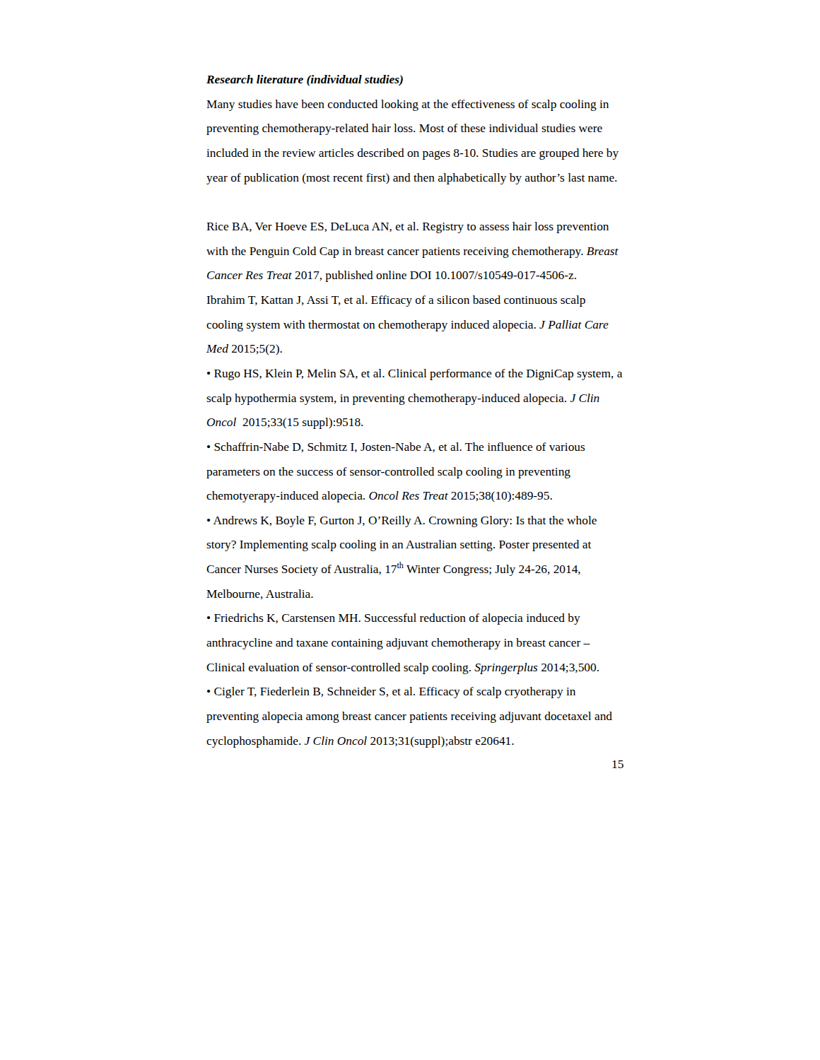Research literature (individual studies)
Many studies have been conducted looking at the effectiveness of scalp cooling in preventing chemotherapy-related hair loss. Most of these individual studies were included in the review articles described on pages 8-10. Studies are grouped here by year of publication (most recent first) and then alphabetically by author’s last name.
Rice BA, Ver Hoeve ES, DeLuca AN, et al. Registry to assess hair loss prevention with the Penguin Cold Cap in breast cancer patients receiving chemotherapy. Breast Cancer Res Treat 2017, published online DOI 10.1007/s10549-017-4506-z.
Ibrahim T, Kattan J, Assi T, et al. Efficacy of a silicon based continuous scalp cooling system with thermostat on chemotherapy induced alopecia. J Palliat Care Med 2015;5(2).
• Rugo HS, Klein P, Melin SA, et al. Clinical performance of the DigniCap system, a scalp hypothermia system, in preventing chemotherapy-induced alopecia. J Clin Oncol 2015;33(15 suppl):9518.
• Schaffrin-Nabe D, Schmitz I, Josten-Nabe A, et al. The influence of various parameters on the success of sensor-controlled scalp cooling in preventing chemotyerapy-induced alopecia. Oncol Res Treat 2015;38(10):489-95.
• Andrews K, Boyle F, Gurton J, O’Reilly A. Crowning Glory: Is that the whole story? Implementing scalp cooling in an Australian setting. Poster presented at Cancer Nurses Society of Australia, 17th Winter Congress; July 24-26, 2014, Melbourne, Australia.
• Friedrichs K, Carstensen MH. Successful reduction of alopecia induced by anthracycline and taxane containing adjuvant chemotherapy in breast cancer – Clinical evaluation of sensor-controlled scalp cooling. Springerplus 2014;3,500.
• Cigler T, Fiederlein B, Schneider S, et al. Efficacy of scalp cryotherapy in preventing alopecia among breast cancer patients receiving adjuvant docetaxel and cyclophosphamide. J Clin Oncol 2013;31(suppl);abstr e20641.
15